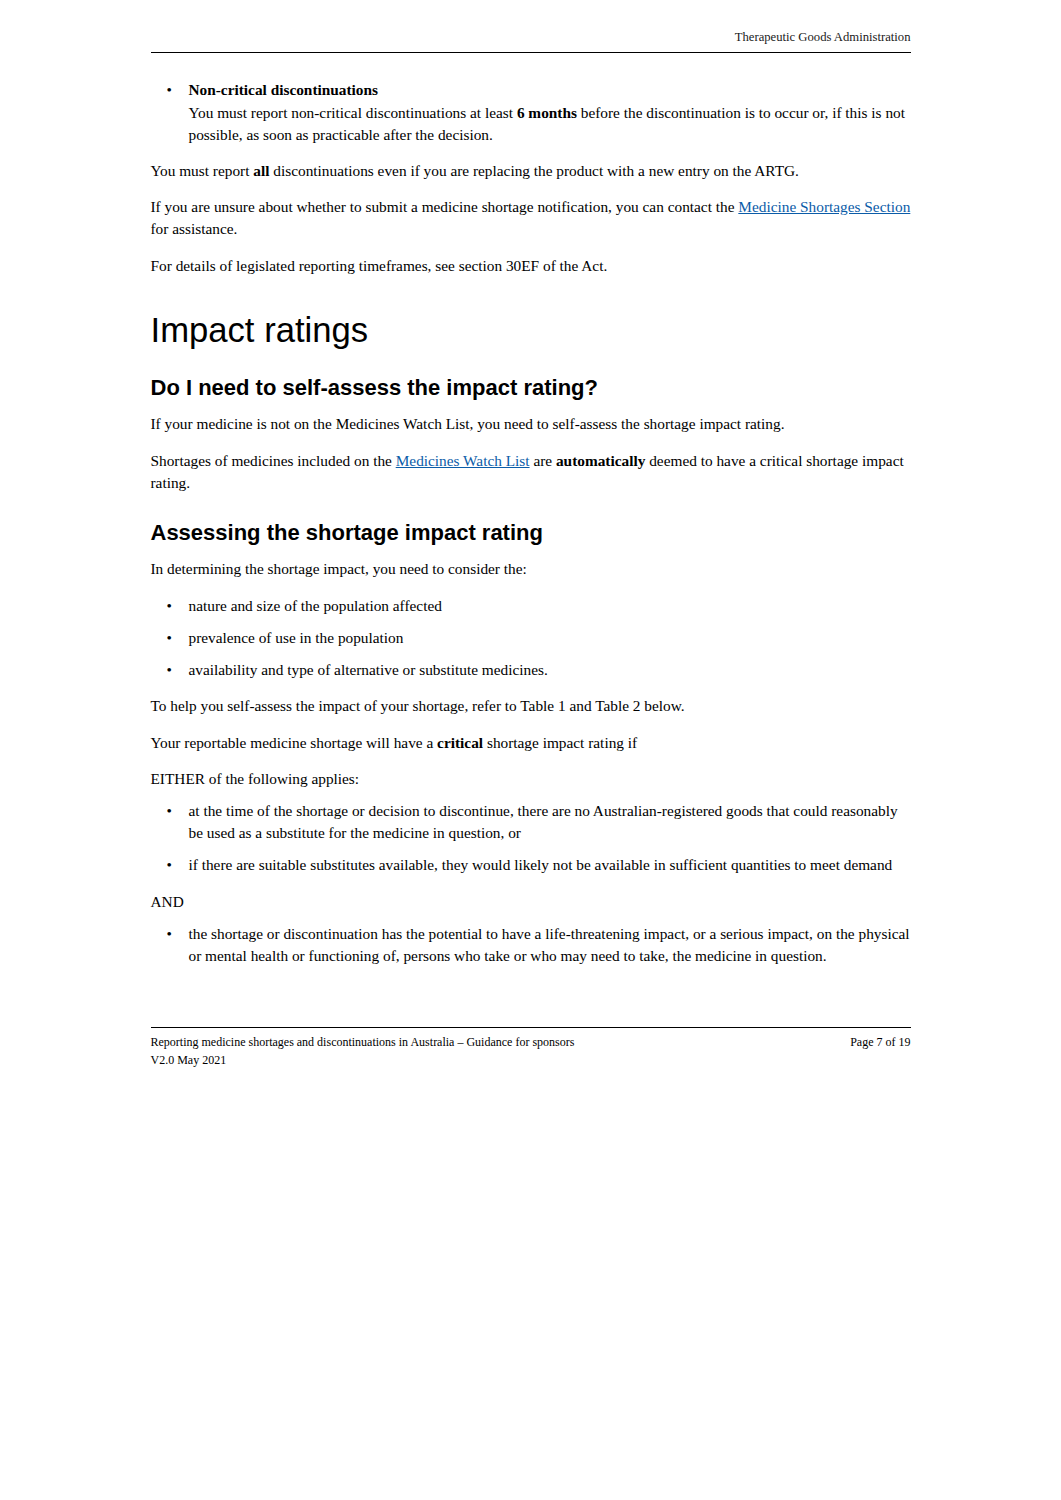Therapeutic Goods Administration
Non-critical discontinuations
You must report non-critical discontinuations at least 6 months before the discontinuation is to occur or, if this is not possible, as soon as practicable after the decision.
You must report all discontinuations even if you are replacing the product with a new entry on the ARTG.
If you are unsure about whether to submit a medicine shortage notification, you can contact the Medicine Shortages Section for assistance.
For details of legislated reporting timeframes, see section 30EF of the Act.
Impact ratings
Do I need to self-assess the impact rating?
If your medicine is not on the Medicines Watch List, you need to self-assess the shortage impact rating.
Shortages of medicines included on the Medicines Watch List are automatically deemed to have a critical shortage impact rating.
Assessing the shortage impact rating
In determining the shortage impact, you need to consider the:
nature and size of the population affected
prevalence of use in the population
availability and type of alternative or substitute medicines.
To help you self-assess the impact of your shortage, refer to Table 1 and Table 2 below.
Your reportable medicine shortage will have a critical shortage impact rating if
EITHER of the following applies:
at the time of the shortage or decision to discontinue, there are no Australian-registered goods that could reasonably be used as a substitute for the medicine in question, or
if there are suitable substitutes available, they would likely not be available in sufficient quantities to meet demand
AND
the shortage or discontinuation has the potential to have a life-threatening impact, or a serious impact, on the physical or mental health or functioning of, persons who take or who may need to take, the medicine in question.
Reporting medicine shortages and discontinuations in Australia – Guidance for sponsors V2.0 May 2021
Page 7 of 19